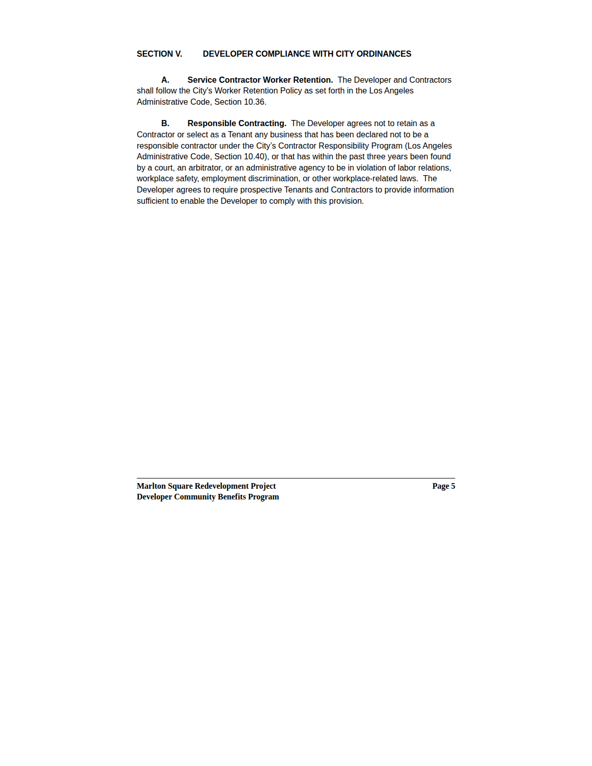SECTION V. DEVELOPER COMPLIANCE WITH CITY ORDINANCES
A. Service Contractor Worker Retention. The Developer and Contractors shall follow the City's Worker Retention Policy as set forth in the Los Angeles Administrative Code, Section 10.36.
B. Responsible Contracting. The Developer agrees not to retain as a Contractor or select as a Tenant any business that has been declared not to be a responsible contractor under the City’s Contractor Responsibility Program (Los Angeles Administrative Code, Section 10.40), or that has within the past three years been found by a court, an arbitrator, or an administrative agency to be in violation of labor relations, workplace safety, employment discrimination, or other workplace-related laws. The Developer agrees to require prospective Tenants and Contractors to provide information sufficient to enable the Developer to comply with this provision.
Marlton Square Redevelopment Project
Developer Community Benefits Program
Page 5